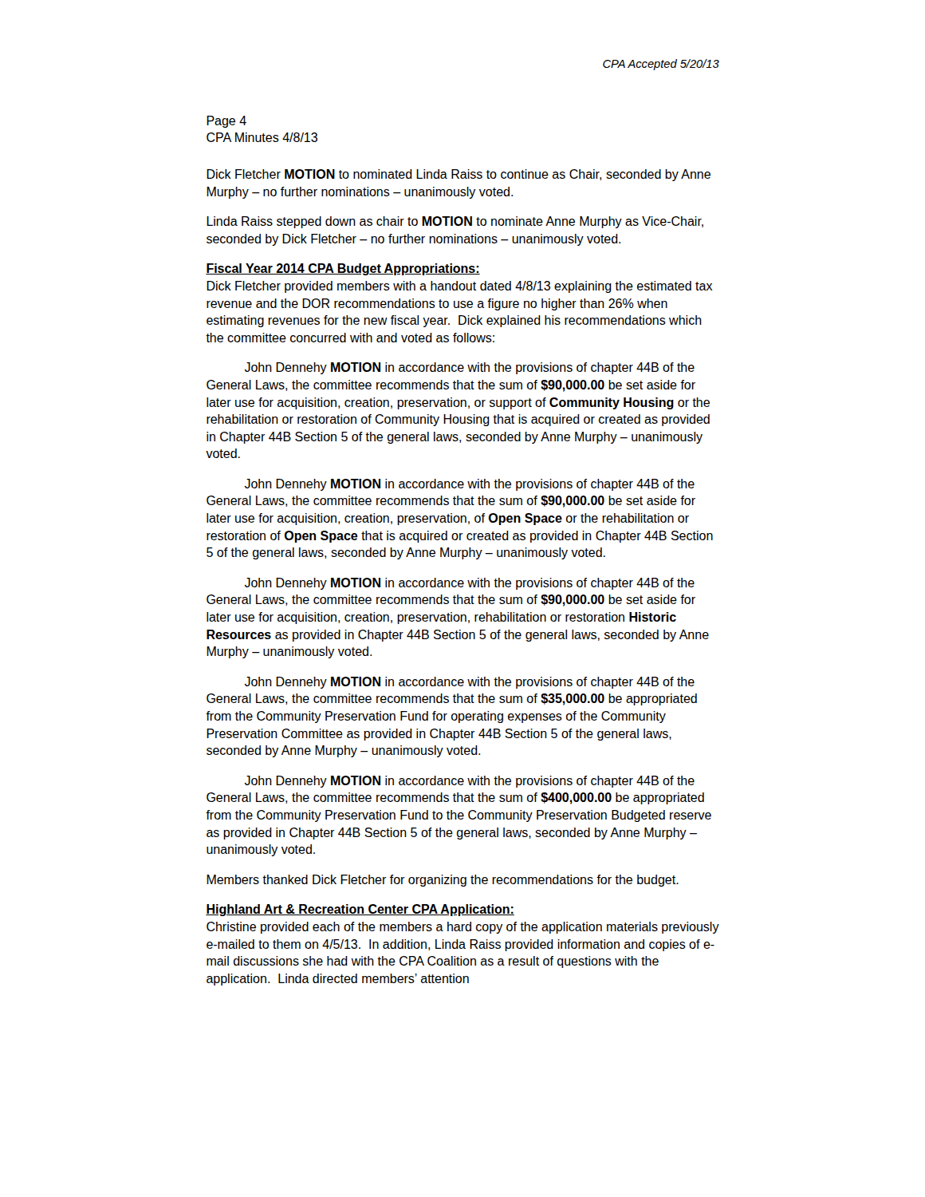CPA Accepted 5/20/13
Page 4
CPA Minutes 4/8/13
Dick Fletcher MOTION to nominated Linda Raiss to continue as Chair, seconded by Anne Murphy – no further nominations – unanimously voted.
Linda Raiss stepped down as chair to MOTION to nominate Anne Murphy as Vice-Chair, seconded by Dick Fletcher – no further nominations – unanimously voted.
Fiscal Year 2014 CPA Budget Appropriations:
Dick Fletcher provided members with a handout dated 4/8/13 explaining the estimated tax revenue and the DOR recommendations to use a figure no higher than 26% when estimating revenues for the new fiscal year. Dick explained his recommendations which the committee concurred with and voted as follows:
John Dennehy MOTION in accordance with the provisions of chapter 44B of the General Laws, the committee recommends that the sum of $90,000.00 be set aside for later use for acquisition, creation, preservation, or support of Community Housing or the rehabilitation or restoration of Community Housing that is acquired or created as provided in Chapter 44B Section 5 of the general laws, seconded by Anne Murphy – unanimously voted.
John Dennehy MOTION in accordance with the provisions of chapter 44B of the General Laws, the committee recommends that the sum of $90,000.00 be set aside for later use for acquisition, creation, preservation, of Open Space or the rehabilitation or restoration of Open Space that is acquired or created as provided in Chapter 44B Section 5 of the general laws, seconded by Anne Murphy – unanimously voted.
John Dennehy MOTION in accordance with the provisions of chapter 44B of the General Laws, the committee recommends that the sum of $90,000.00 be set aside for later use for acquisition, creation, preservation, rehabilitation or restoration Historic Resources as provided in Chapter 44B Section 5 of the general laws, seconded by Anne Murphy – unanimously voted.
John Dennehy MOTION in accordance with the provisions of chapter 44B of the General Laws, the committee recommends that the sum of $35,000.00 be appropriated from the Community Preservation Fund for operating expenses of the Community Preservation Committee as provided in Chapter 44B Section 5 of the general laws, seconded by Anne Murphy – unanimously voted.
John Dennehy MOTION in accordance with the provisions of chapter 44B of the General Laws, the committee recommends that the sum of $400,000.00 be appropriated from the Community Preservation Fund to the Community Preservation Budgeted reserve as provided in Chapter 44B Section 5 of the general laws, seconded by Anne Murphy – unanimously voted.
Members thanked Dick Fletcher for organizing the recommendations for the budget.
Highland Art & Recreation Center CPA Application:
Christine provided each of the members a hard copy of the application materials previously e-mailed to them on 4/5/13. In addition, Linda Raiss provided information and copies of e-mail discussions she had with the CPA Coalition as a result of questions with the application. Linda directed members’ attention